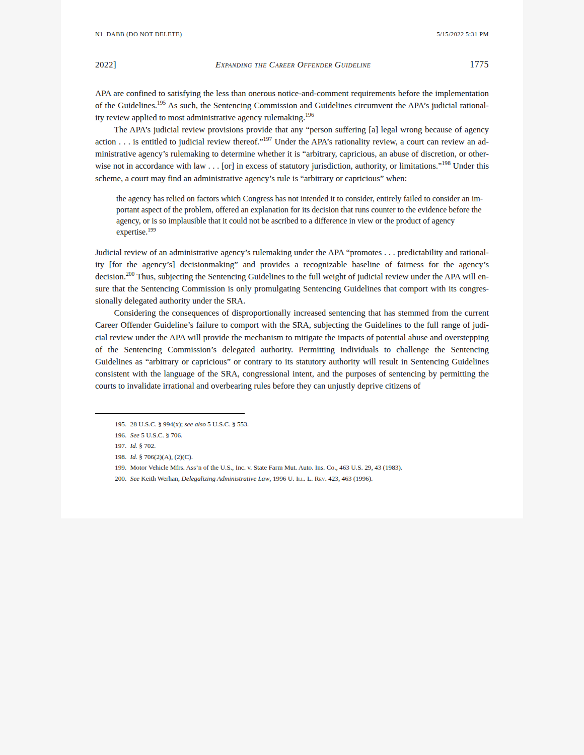N1_Dabb (Do Not Delete) 5/15/2022 5:31 PM
2022] Expanding the Career Offender Guideline 1775
APA are confined to satisfying the less than onerous notice-and-comment requirements before the implementation of the Guidelines.195 As such, the Sentencing Commission and Guidelines circumvent the APA’s judicial rationality review applied to most administrative agency rulemaking.196
The APA’s judicial review provisions provide that any “person suffering [a] legal wrong because of agency action . . . is entitled to judicial review thereof.”197 Under the APA’s rationality review, a court can review an administrative agency’s rulemaking to determine whether it is “arbitrary, capricious, an abuse of discretion, or otherwise not in accordance with law . . . [or] in excess of statutory jurisdiction, authority, or limitations.”198 Under this scheme, a court may find an administrative agency’s rule is “arbitrary or capricious” when:
the agency has relied on factors which Congress has not intended it to consider, entirely failed to consider an important aspect of the problem, offered an explanation for its decision that runs counter to the evidence before the agency, or is so implausible that it could not be ascribed to a difference in view or the product of agency expertise.199
Judicial review of an administrative agency’s rulemaking under the APA “promotes . . . predictability and rationality [for the agency’s] decisionmaking” and provides a recognizable baseline of fairness for the agency’s decision.200 Thus, subjecting the Sentencing Guidelines to the full weight of judicial review under the APA will ensure that the Sentencing Commission is only promulgating Sentencing Guidelines that comport with its congressionally delegated authority under the SRA.
Considering the consequences of disproportionally increased sentencing that has stemmed from the current Career Offender Guideline’s failure to comport with the SRA, subjecting the Guidelines to the full range of judicial review under the APA will provide the mechanism to mitigate the impacts of potential abuse and overstepping of the Sentencing Commission’s delegated authority. Permitting individuals to challenge the Sentencing Guidelines as “arbitrary or capricious” or contrary to its statutory authority will result in Sentencing Guidelines consistent with the language of the SRA, congressional intent, and the purposes of sentencing by permitting the courts to invalidate irrational and overbearing rules before they can unjustly deprive citizens of
195. 28 U.S.C. § 994(x); see also 5 U.S.C. § 553.
196. See 5 U.S.C. § 706.
197. Id. § 702.
198. Id. § 706(2)(A), (2)(C).
199. Motor Vehicle Mfrs. Ass’n of the U.S., Inc. v. State Farm Mut. Auto. Ins. Co., 463 U.S. 29, 43 (1983).
200. See Keith Werhan, Delegalizing Administrative Law, 1996 U. Ill. L. Rev. 423, 463 (1996).